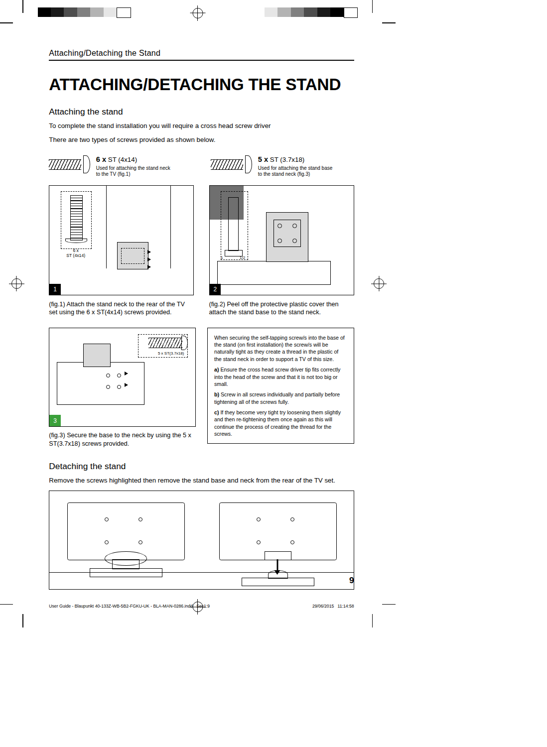Attaching/Detaching the Stand
ATTACHING/DETACHING THE STAND
Attaching the stand
To complete the stand installation you will require a cross head screw driver
There are two types of screws provided as shown below.
6 x ST (4x14) Used for attaching the stand neck
to the TV (fig.1)
5 x ST (3.7x18) Used for attaching the stand base
to the stand neck (fig.3)
6 x
ST (4x14)
1
(fig.1) Attach the stand neck to the rear of the TV set using the 6 x ST(4x14) screws provided.
1
1/2
2
(fig.2) Peel off the protective plastic cover then attach the stand base to the stand neck.
5 x ST(3.7x18)
3
(fig.3) Secure the base to the neck by using the 5 x ST(3.7x18) screws provided.
When securing the self-tapping screw/s into the base of the stand (on first installation) the screw/s will be naturally tight as they create a thread in the plastic of the stand neck in order to support a TV of this size.
a) Ensure the cross head screw driver tip fits correctly into the head of the screw and that it is not too big or small.
b) Screw in all screws individually and partially before tightening all of the screws fully.
c) If they become very tight try loosening them slightly and then re-tightening them once again as this will continue the process of creating the thread for the screws.
Detaching the stand
Remove the screws highlighted then remove the stand base and neck from the rear of the TV set.
9
User Guide - Blaupunkt 40-133Z-WB-5B2-FGKU-UK - BLA-MAN-0286.indd Sec1:9 29/06/2015 11:14:58